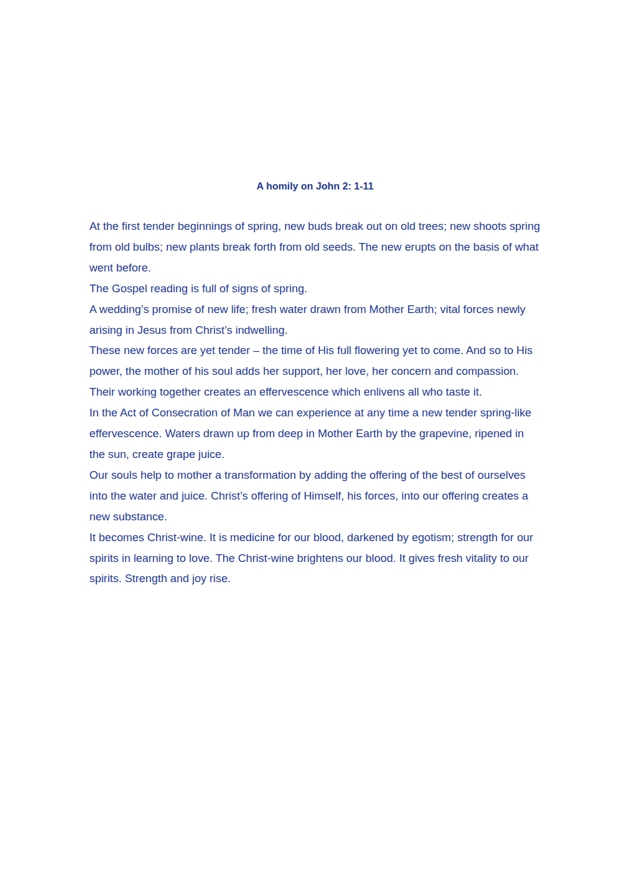A homily on John 2: 1-11
At the first tender beginnings of spring, new buds break out on old trees; new shoots spring from old bulbs; new plants break forth from old seeds. The new erupts on the basis of what went before.
The Gospel reading is full of signs of spring.
A wedding’s promise of new life; fresh water drawn from Mother Earth; vital forces newly arising in Jesus from Christ’s indwelling.
These new forces are yet tender – the time of His full flowering yet to come. And so to His power, the mother of his soul adds her support, her love, her concern and compassion.
Their working together creates an effervescence which enlivens all who taste it.
In the Act of Consecration of Man we can experience at any time a new tender spring-like effervescence. Waters drawn up from deep in Mother Earth by the grapevine, ripened in the sun, create grape juice.
Our souls help to mother a transformation by adding the offering of the best of ourselves into the water and juice. Christ’s offering of Himself, his forces, into our offering creates a new substance.
It becomes Christ-wine. It is medicine for our blood, darkened by egotism; strength for our spirits in learning to love. The Christ-wine brightens our blood. It gives fresh vitality to our spirits. Strength and joy rise.